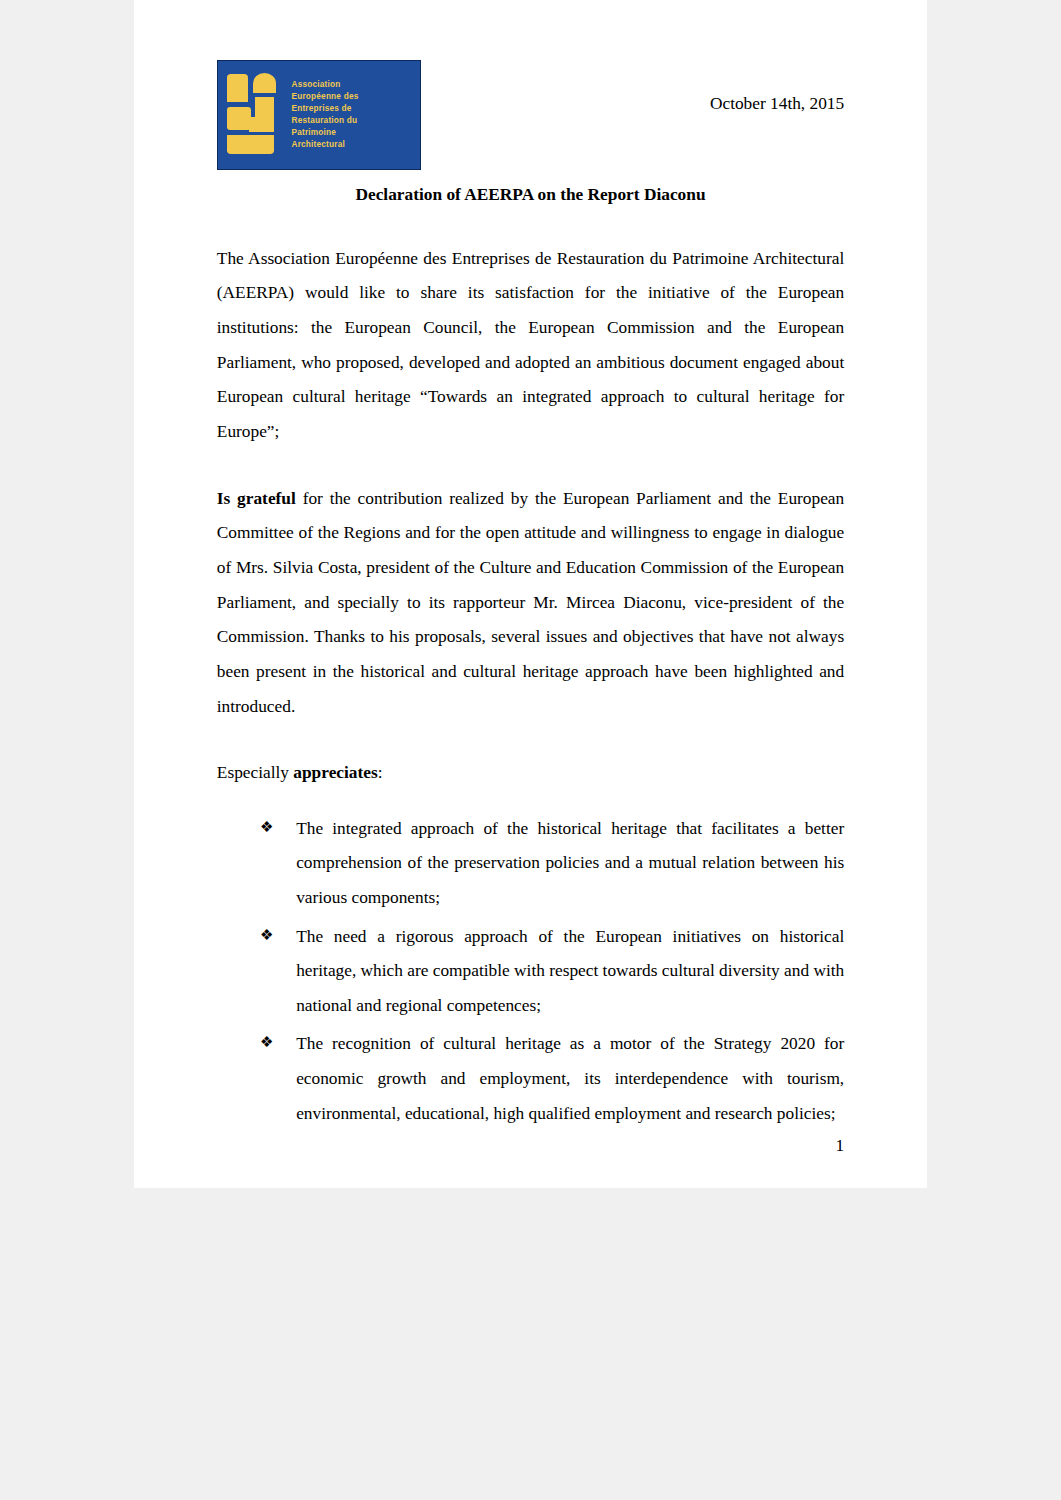Association
Européenne des
Entreprises de
Restauration du
Patrimoine
Architectural
October 14th, 2015
Declaration of AEERPA on the Report Diaconu
The Association Européenne des Entreprises de Restauration du Patrimoine Architectural (AEERPA) would like to share its satisfaction for the initiative of the European institutions: the European Council, the European Commission and the European Parliament, who proposed, developed and adopted an ambitious document engaged about European cultural heritage “Towards an integrated approach to cultural heritage for Europe”;
Is grateful for the contribution realized by the European Parliament and the European Committee of the Regions and for the open attitude and willingness to engage in dialogue of Mrs. Silvia Costa, president of the Culture and Education Commission of the European Parliament, and specially to its rapporteur Mr. Mircea Diaconu, vice-president of the Commission. Thanks to his proposals, several issues and objectives that have not always been present in the historical and cultural heritage approach have been highlighted and introduced.
Especially appreciates:
The integrated approach of the historical heritage that facilitates a better comprehension of the preservation policies and a mutual relation between his various components;
The need a rigorous approach of the European initiatives on historical heritage, which are compatible with respect towards cultural diversity and with national and regional competences;
The recognition of cultural heritage as a motor of the Strategy 2020 for economic growth and employment, its interdependence with tourism, environmental, educational, high qualified employment and research policies;
1